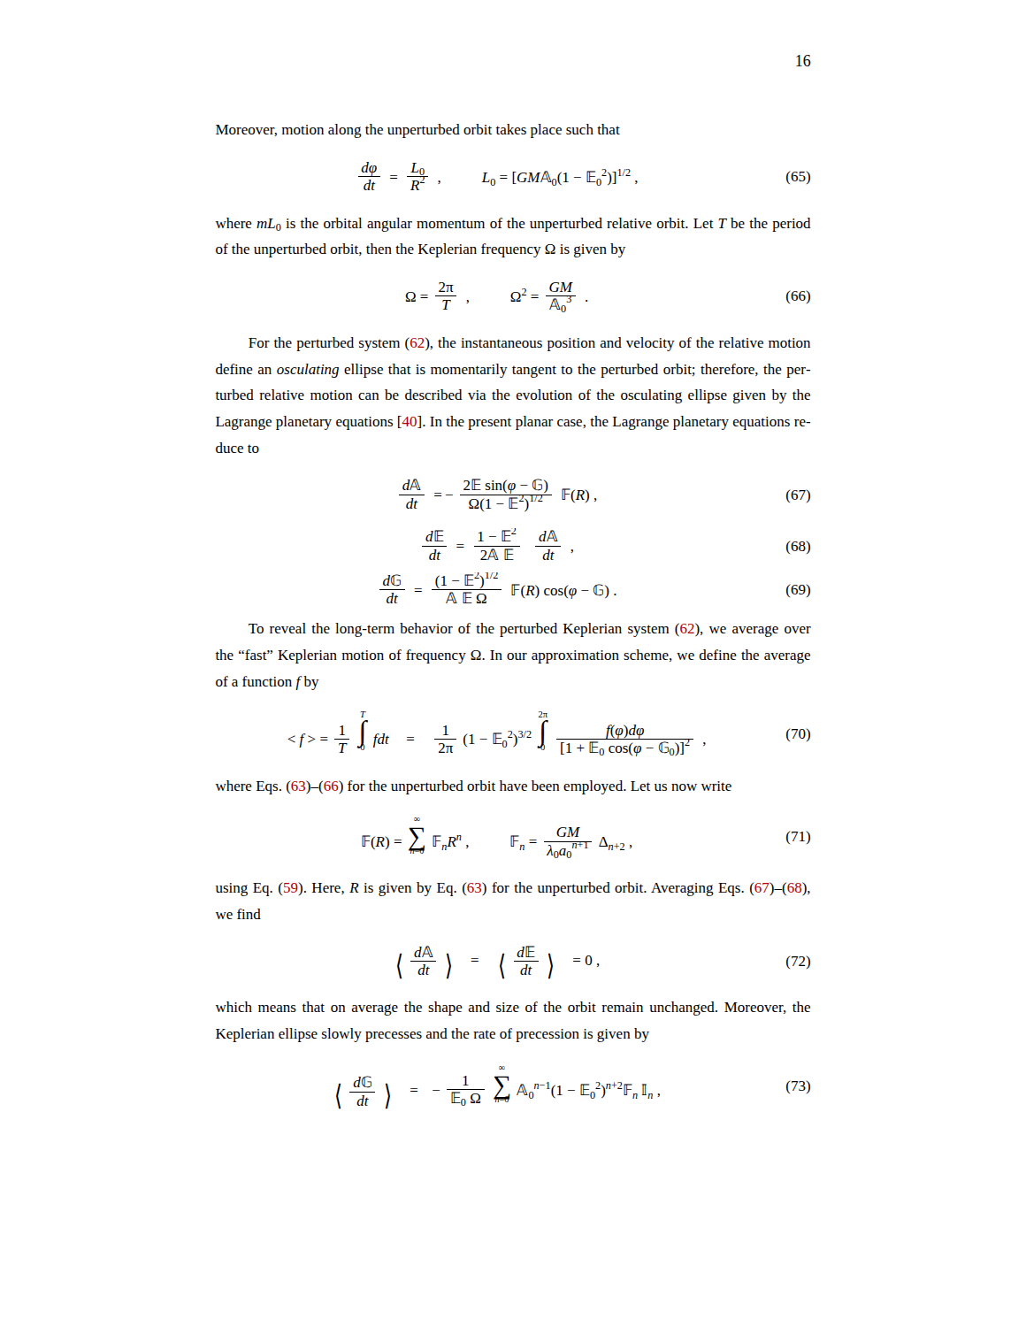16
Moreover, motion along the unperturbed orbit takes place such that
dφ dt = L0 R2 , L0 = [GM𝔸0(1 − 𝔼02)]1/2 ,
(65)
where mL0 is the orbital angular momentum of the unperturbed relative orbit. Let T be the period of the unperturbed orbit, then the Keplerian frequency Ω is given by
Ω = 2π T , Ω2 = GM 𝔸03 .
(66)
For the perturbed system (62), the instantaneous position and velocity of the relative motion define an osculating ellipse that is momentarily tangent to the perturbed orbit; therefore, the perturbed relative motion can be described via the evolution of the osculating ellipse given by the Lagrange planetary equations [40]. In the present planar case, the Lagrange planetary equations reduce to
d𝔸 dt = − 2𝔼 sin(φ − 𝔾) Ω(1 − 𝔼2)1/2 𝔽(R) ,
(67)
d𝔼 dt = 1 − 𝔼22𝔸 𝔼 d𝔸 dt ,
(68)
d𝔾 dt = (1 − 𝔼2)1/2 𝔸 𝔼 Ω 𝔽(R) cos(φ − 𝔾) .
(69)
To reveal the long-term behavior of the perturbed Keplerian system (62), we average over the “fast” Keplerian motion of frequency Ω. In our approximation scheme, we define the average of a function f by
< f > = 1 T T∫0 fdt = 12π (1 − 𝔼02)3/2 2π∫0 f(φ)dφ[1 + 𝔼0 cos(φ − 𝔾0)]2 ,
(70)
where Eqs. (63)–(66) for the unperturbed orbit have been employed. Let us now write
𝔽(R) = ∞∑n=0 𝔽nRn , 𝔽n = GM λ0a0n+1 Δn+2 ,
(71)
using Eq. (59). Here, R is given by Eq. (63) for the unperturbed orbit. Averaging Eqs. (67)–(68), we find
⟨ d𝔸 dt ⟩ = ⟨ d𝔼 dt ⟩ = 0 ,
(72)
which means that on average the shape and size of the orbit remain unchanged. Moreover, the Keplerian ellipse slowly precesses and the rate of precession is given by
⟨ d𝔾 dt ⟩ = − 1 𝔼0 Ω ∞∑n=0 𝔸0n−1(1 − 𝔼02)n+2𝔽n 𝕀n ,
(73)